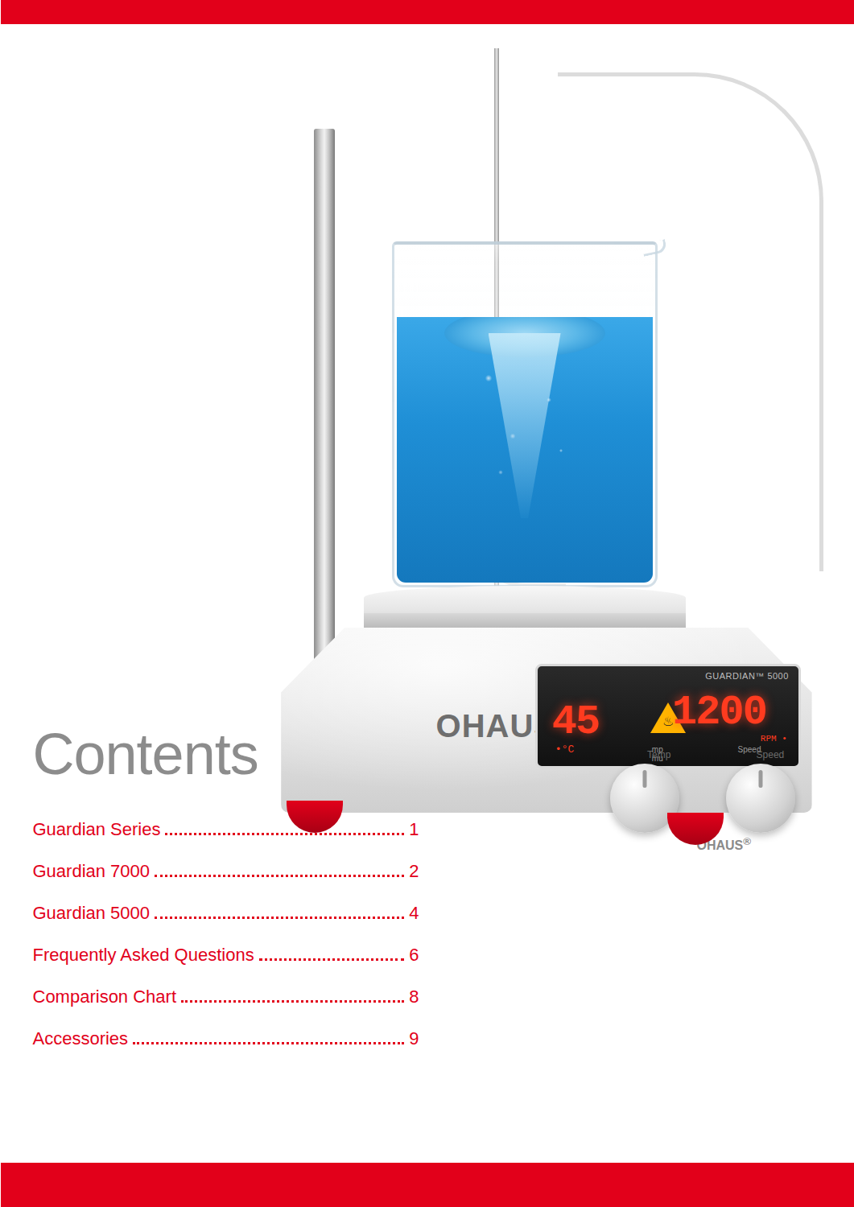OHAUS®
GUARDIAN™ 5000 45 •°C 1200 RPM •
mp
mu Speed
Temp
Speed
OHAUS®
Contents
Guardian Series 1
Guardian 7000 2
Guardian 5000 4
Frequently Asked Questions 6
Comparison Chart 8
Accessories 9